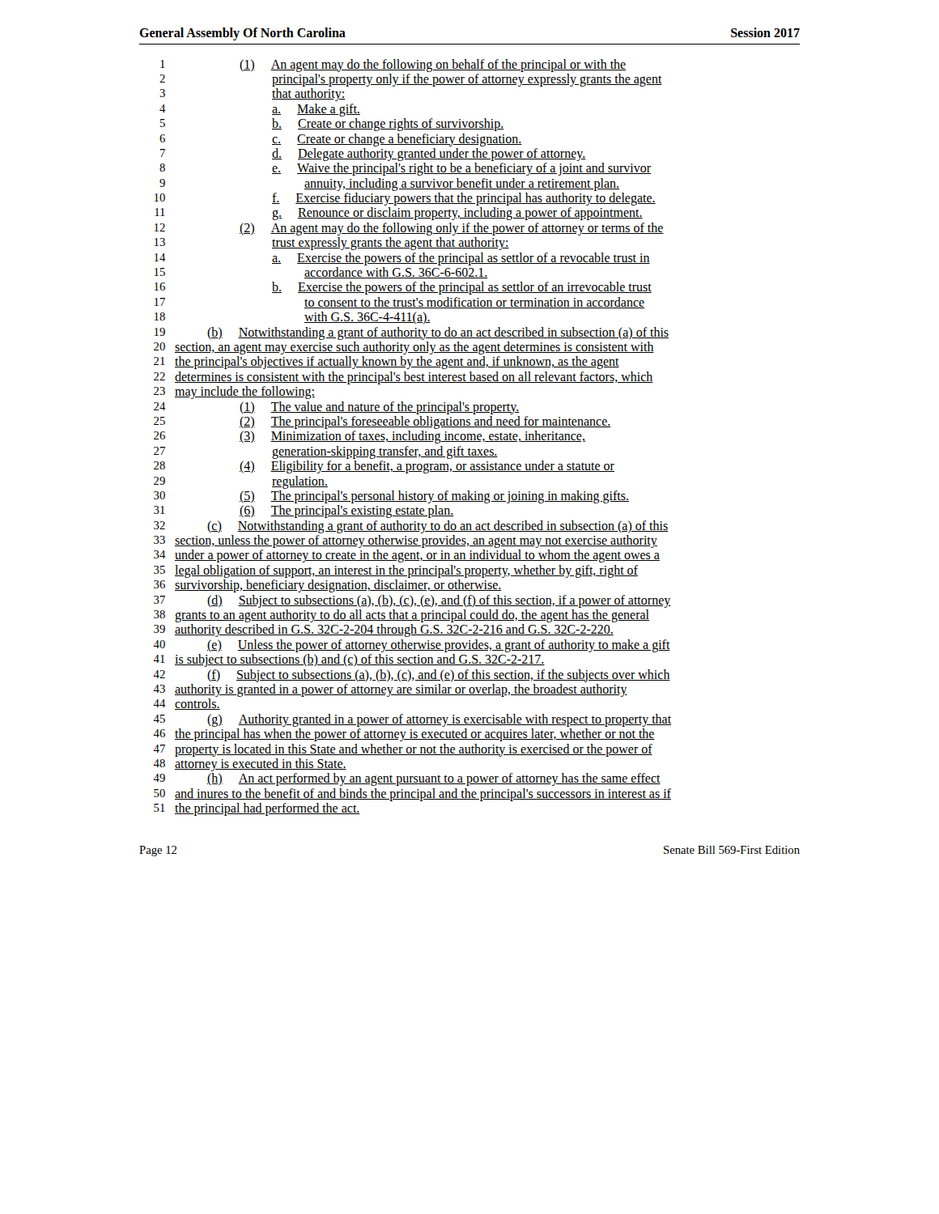General Assembly Of North Carolina Session 2017
1(1) An agent may do the following on behalf of the principal or with the
2 principal's property only if the power of attorney expressly grants the agent
3 that authority:
4 a. Make a gift.
5 b. Create or change rights of survivorship.
6 c. Create or change a beneficiary designation.
7 d. Delegate authority granted under the power of attorney.
8 e. Waive the principal's right to be a beneficiary of a joint and survivor
9 annuity, including a survivor benefit under a retirement plan.
10 f. Exercise fiduciary powers that the principal has authority to delegate.
11 g. Renounce or disclaim property, including a power of appointment.
12(2) An agent may do the following only if the power of attorney or terms of the
13 trust expressly grants the agent that authority:
14 a. Exercise the powers of the principal as settlor of a revocable trust in
15 accordance with G.S. 36C-6-602.1.
16 b. Exercise the powers of the principal as settlor of an irrevocable trust
17 to consent to the trust's modification or termination in accordance
18 with G.S. 36C-4-411(a).
19(b) Notwithstanding a grant of authority to do an act described in subsection (a) of this
20 section, an agent may exercise such authority only as the agent determines is consistent with
21 the principal's objectives if actually known by the agent and, if unknown, as the agent
22 determines is consistent with the principal's best interest based on all relevant factors, which
23 may include the following:
24(1) The value and nature of the principal's property.
25(2) The principal's foreseeable obligations and need for maintenance.
26(3) Minimization of taxes, including income, estate, inheritance,
27 generation-skipping transfer, and gift taxes.
28(4) Eligibility for a benefit, a program, or assistance under a statute or
29 regulation.
30(5) The principal's personal history of making or joining in making gifts.
31(6) The principal's existing estate plan.
32(c) Notwithstanding a grant of authority to do an act described in subsection (a) of this
33 section, unless the power of attorney otherwise provides, an agent may not exercise authority
34 under a power of attorney to create in the agent, or in an individual to whom the agent owes a
35 legal obligation of support, an interest in the principal's property, whether by gift, right of
36 survivorship, beneficiary designation, disclaimer, or otherwise.
37(d) Subject to subsections (a), (b), (c), (e), and (f) of this section, if a power of attorney
38 grants to an agent authority to do all acts that a principal could do, the agent has the general
39 authority described in G.S. 32C-2-204 through G.S. 32C-2-216 and G.S. 32C-2-220.
40(e) Unless the power of attorney otherwise provides, a grant of authority to make a gift
41 is subject to subsections (b) and (c) of this section and G.S. 32C-2-217.
42(f) Subject to subsections (a), (b), (c), and (e) of this section, if the subjects over which
43 authority is granted in a power of attorney are similar or overlap, the broadest authority
44 controls.
45(g) Authority granted in a power of attorney is exercisable with respect to property that
46 the principal has when the power of attorney is executed or acquires later, whether or not the
47 property is located in this State and whether or not the authority is exercised or the power of
48 attorney is executed in this State.
49(h) An act performed by an agent pursuant to a power of attorney has the same effect
50 and inures to the benefit of and binds the principal and the principal's successors in interest as if
51 the principal had performed the act.
Page 12 Senate Bill 569-First Edition